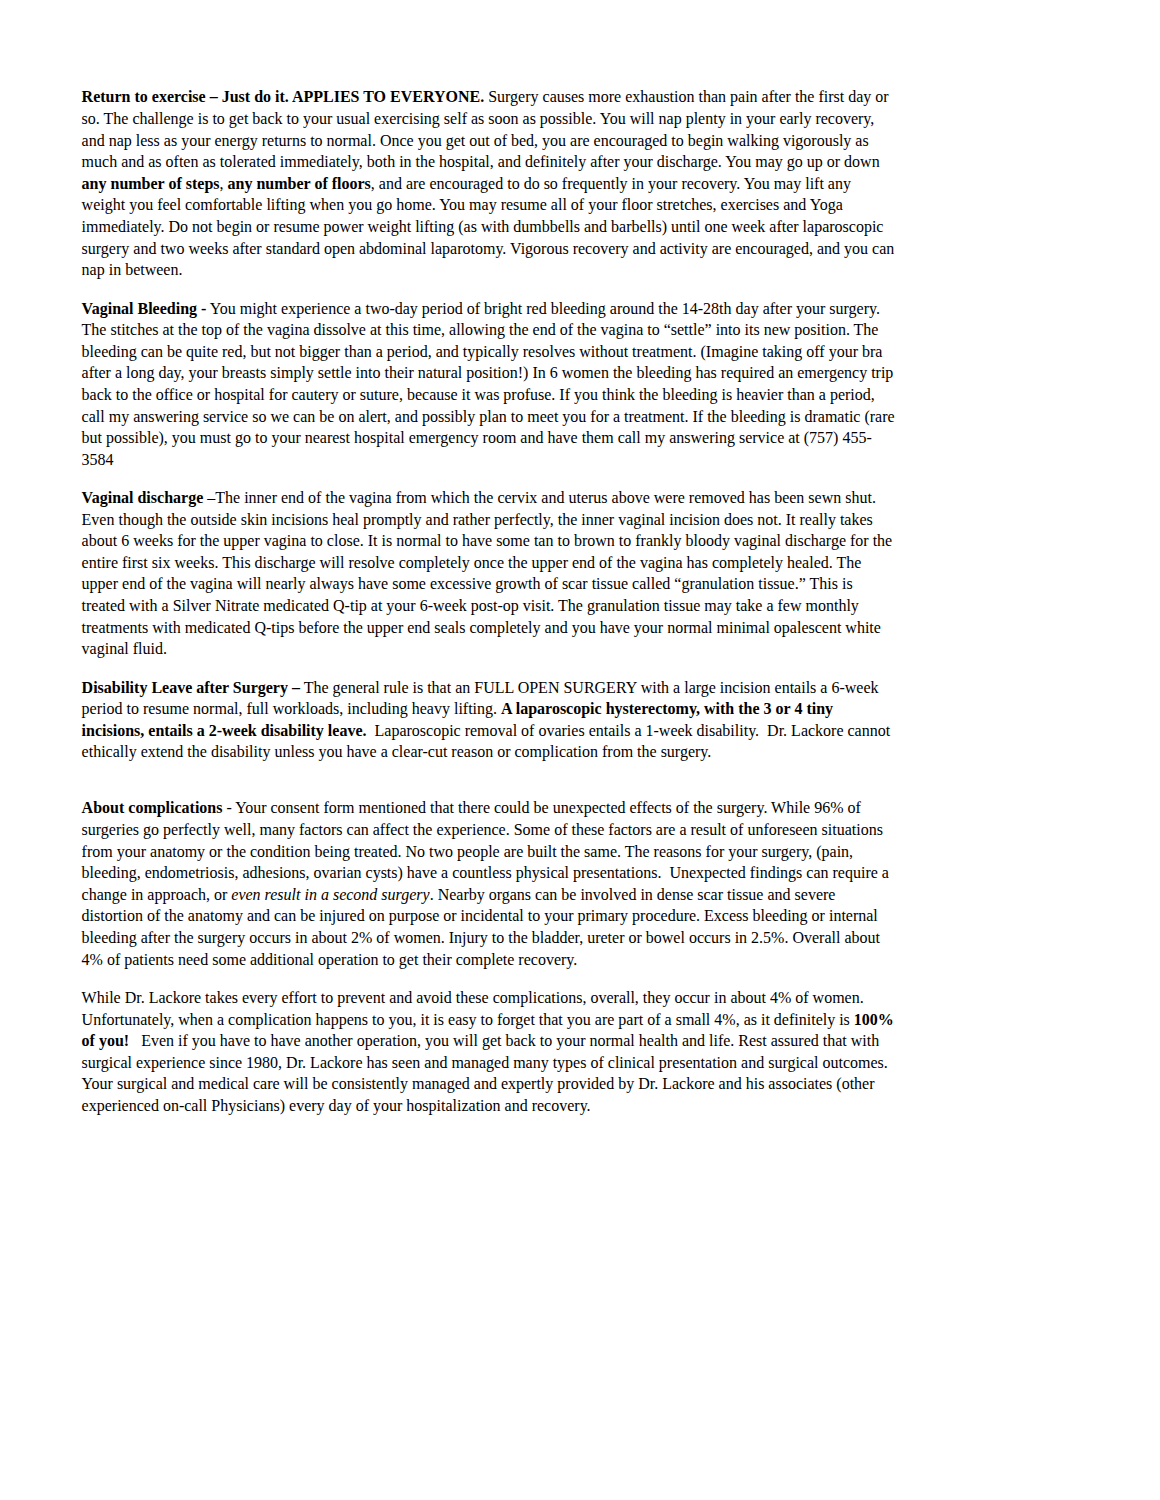Return to exercise – Just do it. APPLIES TO EVERYONE. Surgery causes more exhaustion than pain after the first day or so. The challenge is to get back to your usual exercising self as soon as possible. You will nap plenty in your early recovery, and nap less as your energy returns to normal. Once you get out of bed, you are encouraged to begin walking vigorously as much and as often as tolerated immediately, both in the hospital, and definitely after your discharge. You may go up or down any number of steps, any number of floors, and are encouraged to do so frequently in your recovery. You may lift any weight you feel comfortable lifting when you go home. You may resume all of your floor stretches, exercises and Yoga immediately. Do not begin or resume power weight lifting (as with dumbbells and barbells) until one week after laparoscopic surgery and two weeks after standard open abdominal laparotomy. Vigorous recovery and activity are encouraged, and you can nap in between.
Vaginal Bleeding - You might experience a two-day period of bright red bleeding around the 14-28th day after your surgery. The stitches at the top of the vagina dissolve at this time, allowing the end of the vagina to “settle” into its new position. The bleeding can be quite red, but not bigger than a period, and typically resolves without treatment. (Imagine taking off your bra after a long day, your breasts simply settle into their natural position!) In 6 women the bleeding has required an emergency trip back to the office or hospital for cautery or suture, because it was profuse. If you think the bleeding is heavier than a period, call my answering service so we can be on alert, and possibly plan to meet you for a treatment. If the bleeding is dramatic (rare but possible), you must go to your nearest hospital emergency room and have them call my answering service at (757) 455-3584
Vaginal discharge –The inner end of the vagina from which the cervix and uterus above were removed has been sewn shut. Even though the outside skin incisions heal promptly and rather perfectly, the inner vaginal incision does not. It really takes about 6 weeks for the upper vagina to close. It is normal to have some tan to brown to frankly bloody vaginal discharge for the entire first six weeks. This discharge will resolve completely once the upper end of the vagina has completely healed. The upper end of the vagina will nearly always have some excessive growth of scar tissue called “granulation tissue.” This is treated with a Silver Nitrate medicated Q-tip at your 6-week post-op visit. The granulation tissue may take a few monthly treatments with medicated Q-tips before the upper end seals completely and you have your normal minimal opalescent white vaginal fluid.
Disability Leave after Surgery – The general rule is that an FULL OPEN SURGERY with a large incision entails a 6-week period to resume normal, full workloads, including heavy lifting. A laparoscopic hysterectomy, with the 3 or 4 tiny incisions, entails a 2-week disability leave. Laparoscopic removal of ovaries entails a 1-week disability. Dr. Lackore cannot ethically extend the disability unless you have a clear-cut reason or complication from the surgery.
About complications - Your consent form mentioned that there could be unexpected effects of the surgery. While 96% of surgeries go perfectly well, many factors can affect the experience. Some of these factors are a result of unforeseen situations from your anatomy or the condition being treated. No two people are built the same. The reasons for your surgery, (pain, bleeding, endometriosis, adhesions, ovarian cysts) have a countless physical presentations. Unexpected findings can require a change in approach, or even result in a second surgery. Nearby organs can be involved in dense scar tissue and severe distortion of the anatomy and can be injured on purpose or incidental to your primary procedure. Excess bleeding or internal bleeding after the surgery occurs in about 2% of women. Injury to the bladder, ureter or bowel occurs in 2.5%. Overall about 4% of patients need some additional operation to get their complete recovery.
While Dr. Lackore takes every effort to prevent and avoid these complications, overall, they occur in about 4% of women. Unfortunately, when a complication happens to you, it is easy to forget that you are part of a small 4%, as it definitely is 100% of you! Even if you have to have another operation, you will get back to your normal health and life. Rest assured that with surgical experience since 1980, Dr. Lackore has seen and managed many types of clinical presentation and surgical outcomes. Your surgical and medical care will be consistently managed and expertly provided by Dr. Lackore and his associates (other experienced on-call Physicians) every day of your hospitalization and recovery.